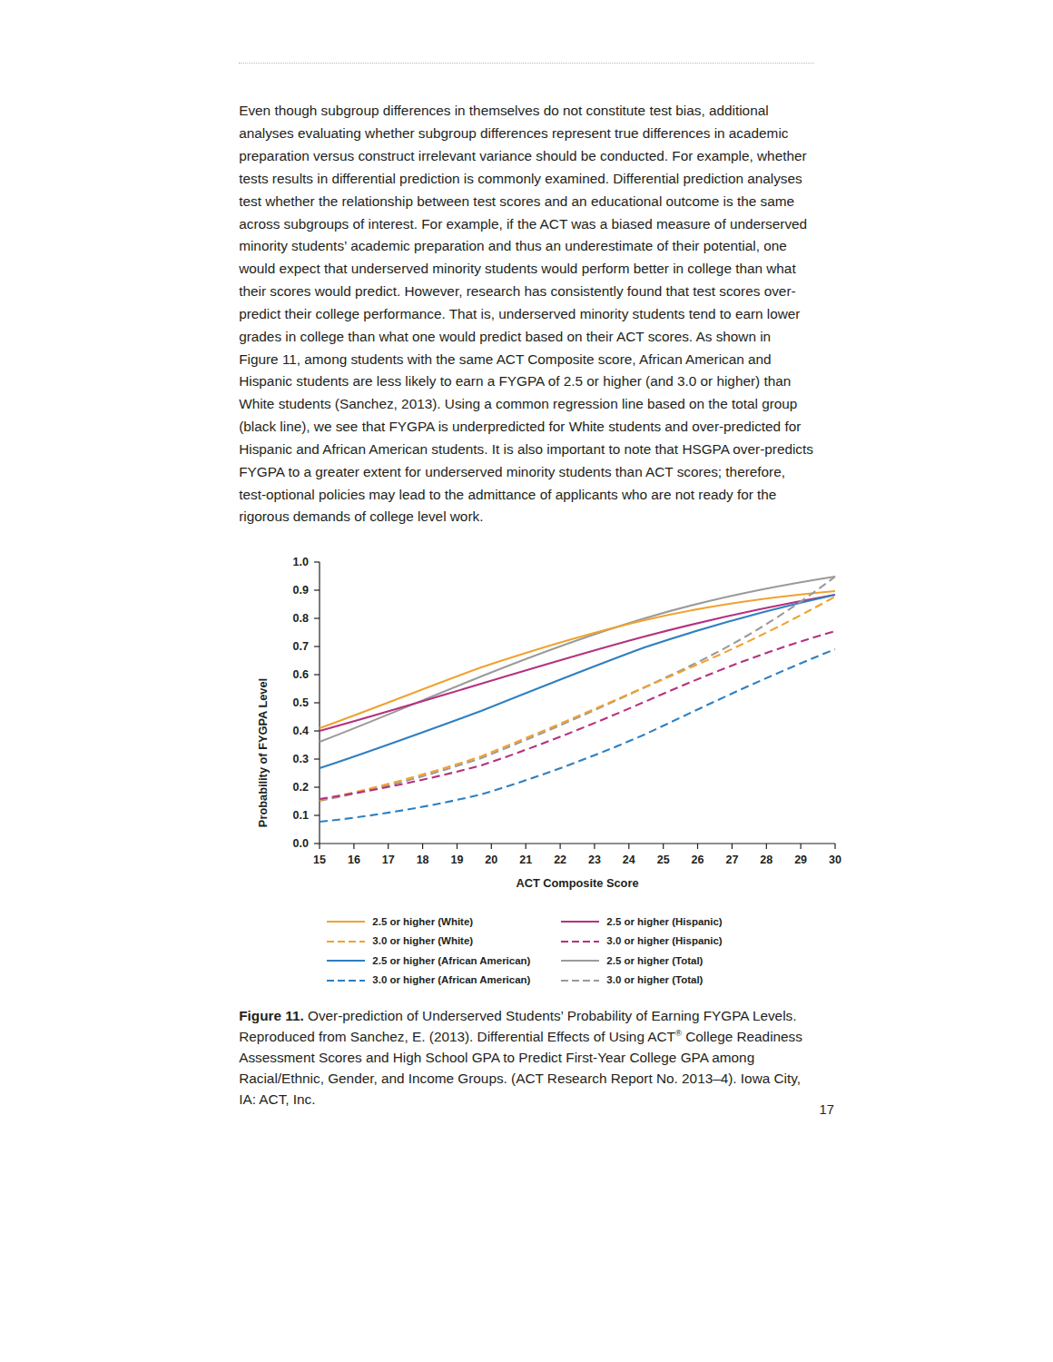Even though subgroup differences in themselves do not constitute test bias, additional analyses evaluating whether subgroup differences represent true differences in academic preparation versus construct irrelevant variance should be conducted. For example, whether tests results in differential prediction is commonly examined. Differential prediction analyses test whether the relationship between test scores and an educational outcome is the same across subgroups of interest. For example, if the ACT was a biased measure of underserved minority students’ academic preparation and thus an underestimate of their potential, one would expect that underserved minority students would perform better in college than what their scores would predict. However, research has consistently found that test scores over-predict their college performance. That is, underserved minority students tend to earn lower grades in college than what one would predict based on their ACT scores. As shown in Figure 11, among students with the same ACT Composite score, African American and Hispanic students are less likely to earn a FYGPA of 2.5 or higher (and 3.0 or higher) than White students (Sanchez, 2013). Using a common regression line based on the total group (black line), we see that FYGPA is underpredicted for White students and over-predicted for Hispanic and African American students. It is also important to note that HSGPA over-predicts FYGPA to a greater extent for underserved minority students than ACT scores; therefore, test-optional policies may lead to the admittance of applicants who are not ready for the rigorous demands of college level work.
Probability of FYGPA Level 0.0 0.1 0.2 0.3 0.4 0.5 0.6 0.7 0.8 0.9 1.0 15 16 17 18 19 20 21 22 23 24 25 26 27 28 29 30 ACT Composite Score
| | 2.5 or higher (White) | | 2.5 or higher (Hispanic) |
| | 3.0 or higher (White) | | 3.0 or higher (Hispanic) |
| | 2.5 or higher (African American) | | 2.5 or higher (Total) |
| | 3.0 or higher (African American) | | 3.0 or higher (Total) |
Figure 11. Over-prediction of Underserved Students’ Probability of Earning FYGPA Levels. Reproduced from Sanchez, E. (2013). Differential Effects of Using ACT® College Readiness Assessment Scores and High School GPA to Predict First-Year College GPA among Racial/Ethnic, Gender, and Income Groups. (ACT Research Report No. 2013–4). Iowa City, IA: ACT, Inc.
17